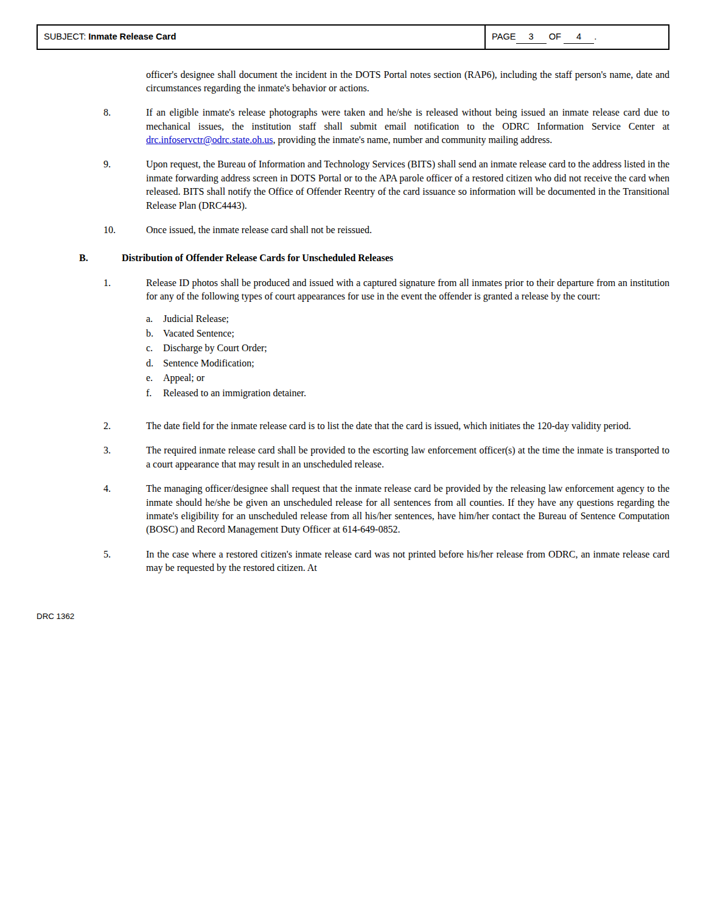SUBJECT: Inmate Release Card
PAGE3 OF 4.
officer's designee shall document the incident in the DOTS Portal notes section (RAP6), including the staff person's name, date and circumstances regarding the inmate's behavior or actions.
8.
If an eligible inmate's release photographs were taken and he/she is released without being issued an inmate release card due to mechanical issues, the institution staff shall submit email notification to the ODRC Information Service Center at drc.infoservctr@odrc.state.oh.us, providing the inmate's name, number and community mailing address.
9.
Upon request, the Bureau of Information and Technology Services (BITS) shall send an inmate release card to the address listed in the inmate forwarding address screen in DOTS Portal or to the APA parole officer of a restored citizen who did not receive the card when released. BITS shall notify the Office of Offender Reentry of the card issuance so information will be documented in the Transitional Release Plan (DRC4443).
10.
Once issued, the inmate release card shall not be reissued.
B.
Distribution of Offender Release Cards for Unscheduled Releases
1.
Release ID photos shall be produced and issued with a captured signature from all inmates prior to their departure from an institution for any of the following types of court appearances for use in the event the offender is granted a release by the court:
a. Judicial Release;
b. Vacated Sentence;
c. Discharge by Court Order;
d. Sentence Modification;
e. Appeal; or
f. Released to an immigration detainer.
2.
The date field for the inmate release card is to list the date that the card is issued, which initiates the 120-day validity period.
3.
The required inmate release card shall be provided to the escorting law enforcement officer(s) at the time the inmate is transported to a court appearance that may result in an unscheduled release.
4.
The managing officer/designee shall request that the inmate release card be provided by the releasing law enforcement agency to the inmate should he/she be given an unscheduled release for all sentences from all counties. If they have any questions regarding the inmate's eligibility for an unscheduled release from all his/her sentences, have him/her contact the Bureau of Sentence Computation (BOSC) and Record Management Duty Officer at 614-649-0852.
5.
In the case where a restored citizen's inmate release card was not printed before his/her release from ODRC, an inmate release card may be requested by the restored citizen. At
DRC 1362